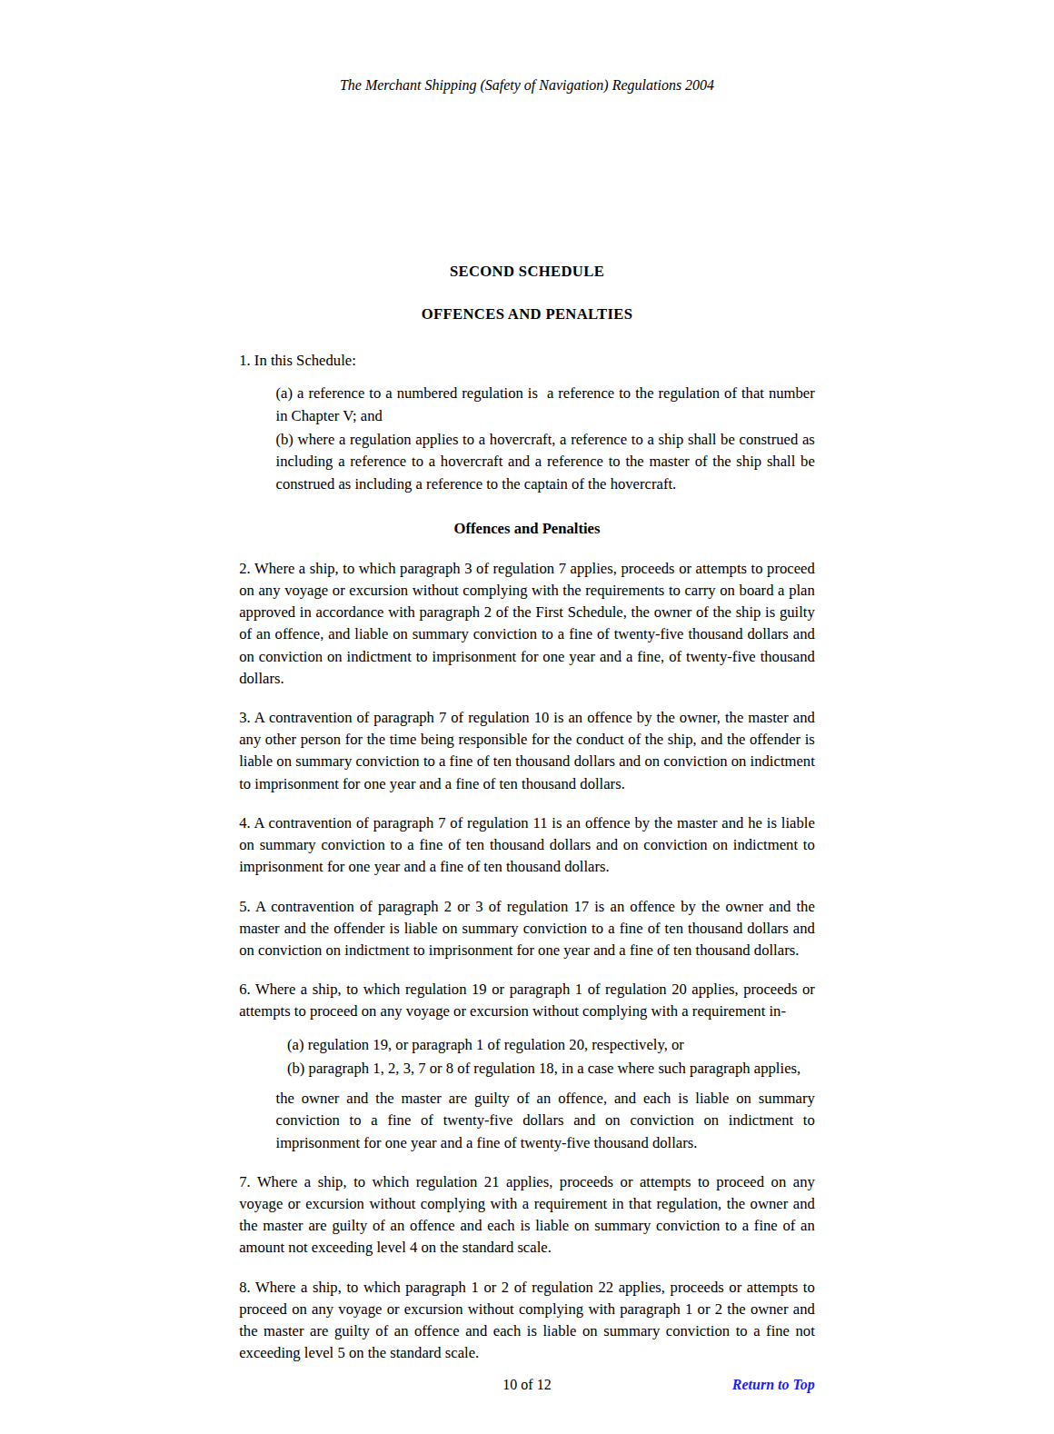The Merchant Shipping (Safety of Navigation) Regulations 2004
SECOND SCHEDULE
OFFENCES AND PENALTIES
1. In this Schedule:
(a) a reference to a numbered regulation is a reference to the regulation of that number in Chapter V; and
(b) where a regulation applies to a hovercraft, a reference to a ship shall be construed as including a reference to a hovercraft and a reference to the master of the ship shall be construed as including a reference to the captain of the hovercraft.
Offences and Penalties
2. Where a ship, to which paragraph 3 of regulation 7 applies, proceeds or attempts to proceed on any voyage or excursion without complying with the requirements to carry on board a plan approved in accordance with paragraph 2 of the First Schedule, the owner of the ship is guilty of an offence, and liable on summary conviction to a fine of twenty-five thousand dollars and on conviction on indictment to imprisonment for one year and a fine, of twenty-five thousand dollars.
3. A contravention of paragraph 7 of regulation 10 is an offence by the owner, the master and any other person for the time being responsible for the conduct of the ship, and the offender is liable on summary conviction to a fine of ten thousand dollars and on conviction on indictment to imprisonment for one year and a fine of ten thousand dollars.
4. A contravention of paragraph 7 of regulation 11 is an offence by the master and he is liable on summary conviction to a fine of ten thousand dollars and on conviction on indictment to imprisonment for one year and a fine of ten thousand dollars.
5. A contravention of paragraph 2 or 3 of regulation 17 is an offence by the owner and the master and the offender is liable on summary conviction to a fine of ten thousand dollars and on conviction on indictment to imprisonment for one year and a fine of ten thousand dollars.
6. Where a ship, to which regulation 19 or paragraph 1 of regulation 20 applies, proceeds or attempts to proceed on any voyage or excursion without complying with a requirement in-
(a) regulation 19, or paragraph 1 of regulation 20, respectively, or
(b) paragraph 1, 2, 3, 7 or 8 of regulation 18, in a case where such paragraph applies,
the owner and the master are guilty of an offence, and each is liable on summary conviction to a fine of twenty-five dollars and on conviction on indictment to imprisonment for one year and a fine of twenty-five thousand dollars.
7. Where a ship, to which regulation 21 applies, proceeds or attempts to proceed on any voyage or excursion without complying with a requirement in that regulation, the owner and the master are guilty of an offence and each is liable on summary conviction to a fine of an amount not exceeding level 4 on the standard scale.
8. Where a ship, to which paragraph 1 or 2 of regulation 22 applies, proceeds or attempts to proceed on any voyage or excursion without complying with paragraph 1 or 2 the owner and the master are guilty of an offence and each is liable on summary conviction to a fine not exceeding level 5 on the standard scale.
10 of 12
Return to Top